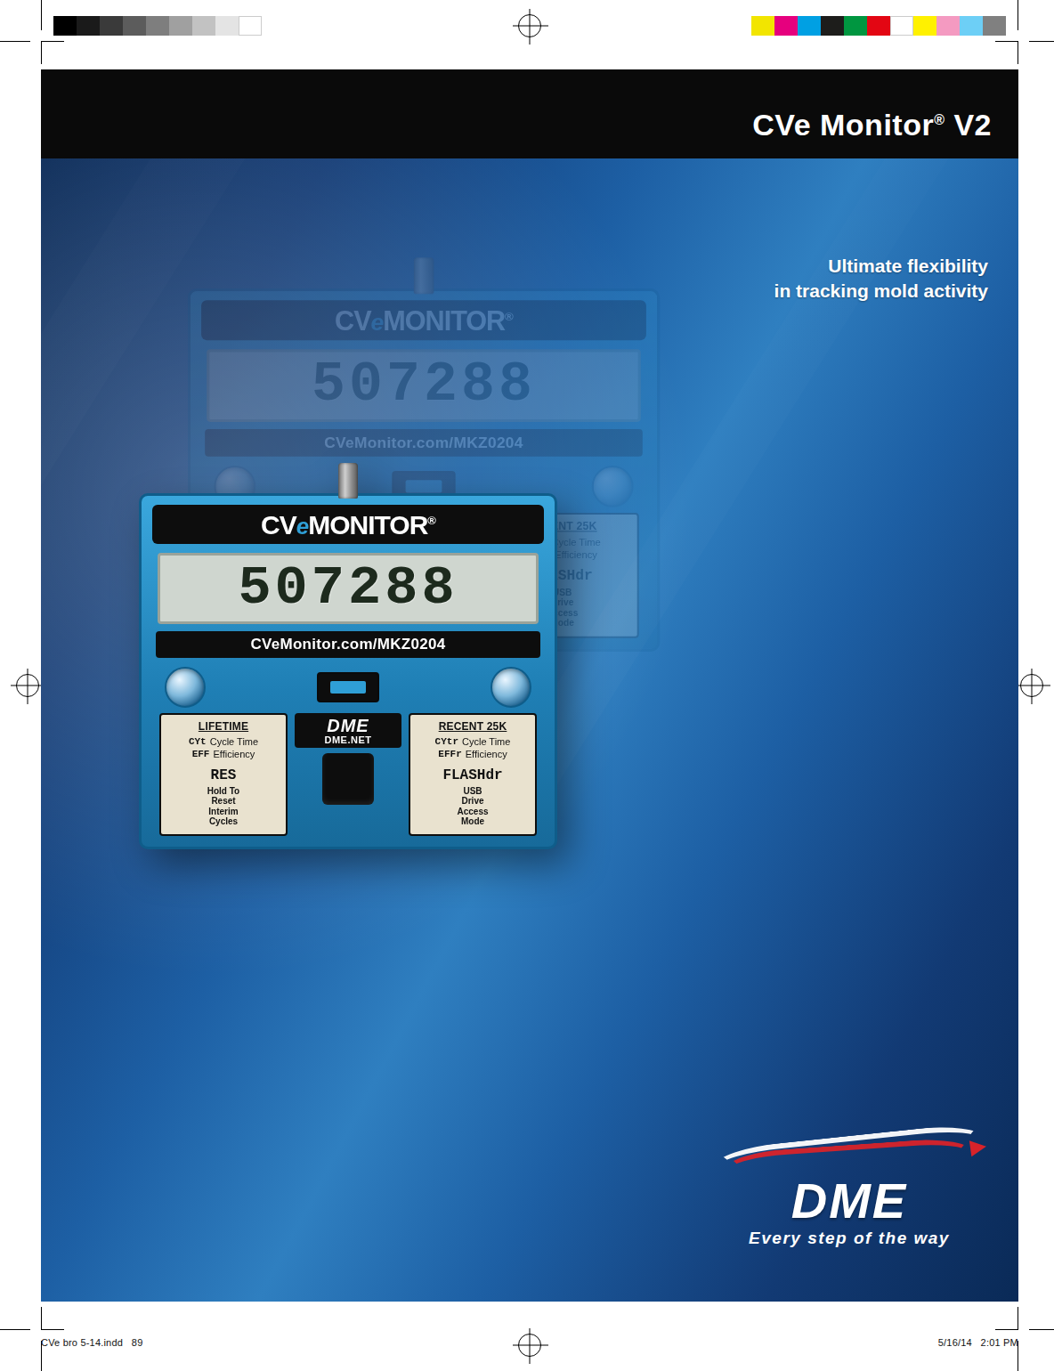CVe Monitor® V2
Ultimate flexibility
in tracking mold activity
CVe MONITOR®
507288
CVeMonitor.com/MKZ0204
LIFETIME
CYt Cycle Time
EFF Efficiency
RES
Hold To
Reset
Interim
Cycles
DME
DME.NET
RECENT 25K
CYtr Cycle Time
EFFr Efficiency
FLASHdr
USB
Drive
Access
Mode
CVe MONITOR®
507288
CVeMonitor.com/MKZ0204
LIFETIME
CYt Cycle Time
EFF Efficiency
RES
Hold To
Reset
Interim
Cycles
DME
DME.NET
RECENT 25K
CYtr Cycle Time
EFFr Efficiency
FLASHdr
USB
Drive
Access
Mode
DME
Every step of the way
CVe bro 5-14.indd 89 5/16/14 2:01 PM